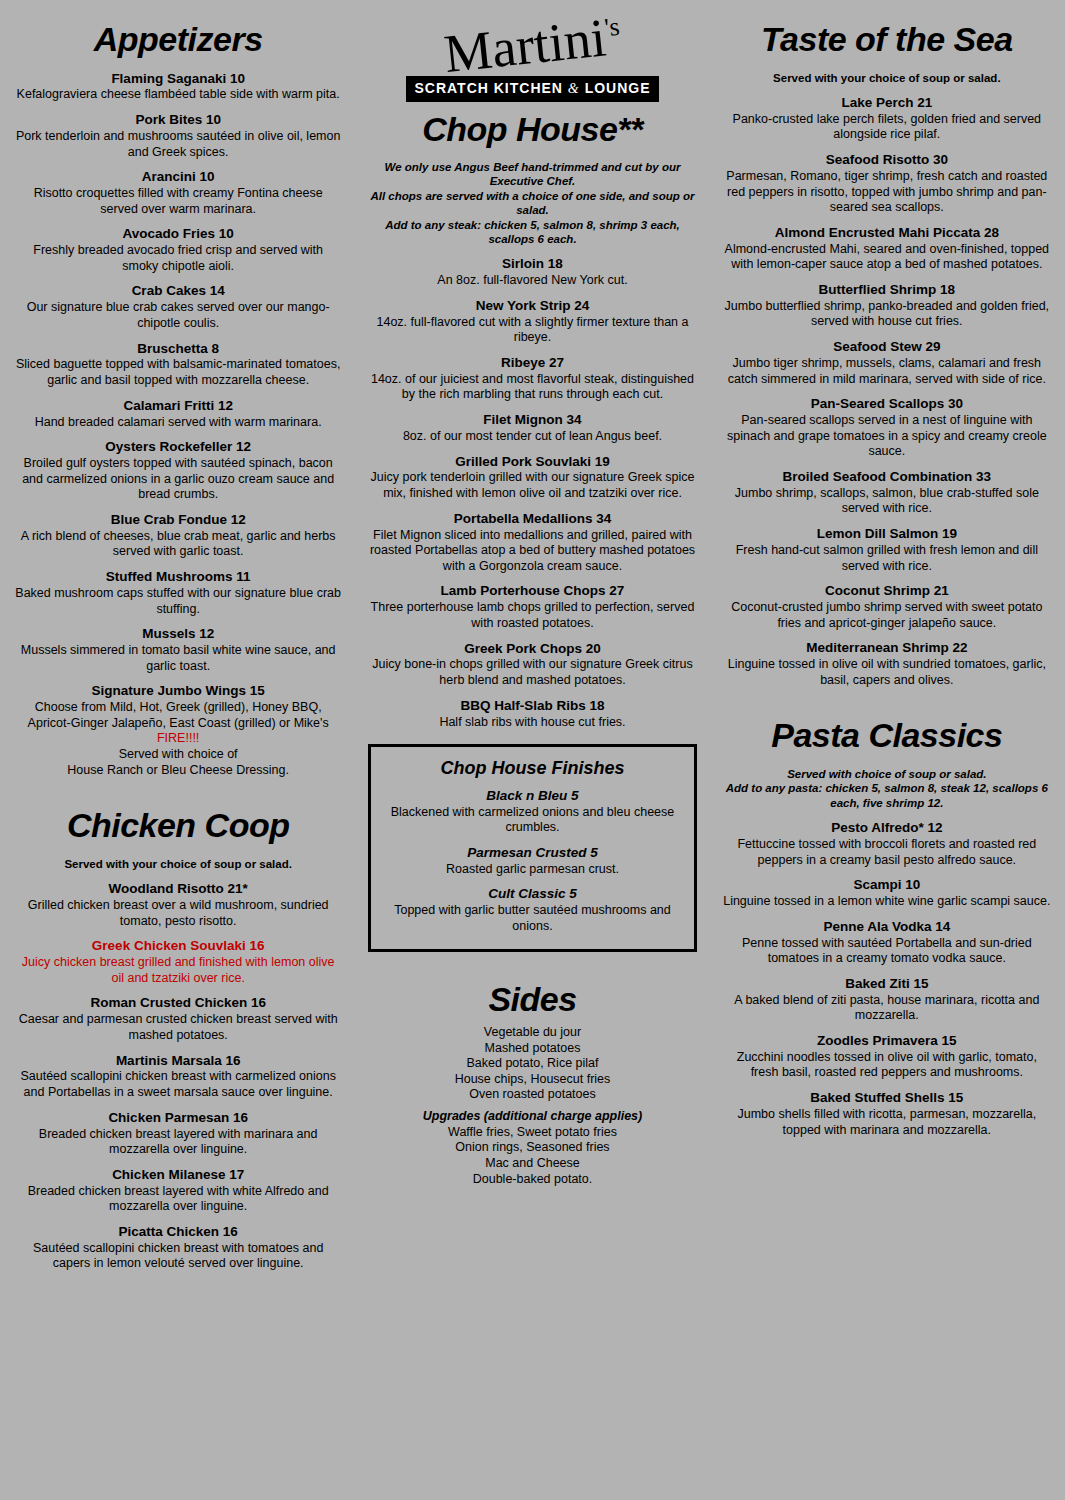Appetizers
Flaming Saganaki 10
Kefalograviera cheese flambéed table side with warm pita.
Pork Bites 10
Pork tenderloin and mushrooms sautéed in olive oil, lemon and Greek spices.
Arancini 10
Risotto croquettes filled with creamy Fontina cheese served over warm marinara.
Avocado Fries 10
Freshly breaded avocado fried crisp and served with smoky chipotle aioli.
Crab Cakes 14
Our signature blue crab cakes served over our mango-chipotle coulis.
Bruschetta 8
Sliced baguette topped with balsamic-marinated tomatoes, garlic and basil topped with mozzarella cheese.
Calamari Fritti 12
Hand breaded calamari served with warm marinara.
Oysters Rockefeller 12
Broiled gulf oysters topped with sautéed spinach, bacon and carmelized onions in a garlic ouzo cream sauce and bread crumbs.
Blue Crab Fondue 12
A rich blend of cheeses, blue crab meat, garlic and herbs served with garlic toast.
Stuffed Mushrooms 11
Baked mushroom caps stuffed with our signature blue crab stuffing.
Mussels 12
Mussels simmered in tomato basil white wine sauce, and garlic toast.
Signature Jumbo Wings 15
Choose from Mild, Hot, Greek (grilled), Honey BBQ, Apricot-Ginger Jalapeño, East Coast (grilled) or Mike's FIRE!!!!
Served with choice of
House Ranch or Bleu Cheese Dressing.
Chicken Coop
Served with your choice of soup or salad.
Woodland Risotto 21*
Grilled chicken breast over a wild mushroom, sundried tomato, pesto risotto.
Greek Chicken Souvlaki 16
Juicy chicken breast grilled and finished with lemon olive oil and tzatziki over rice.
Roman Crusted Chicken 16
Caesar and parmesan crusted chicken breast served with mashed potatoes.
Martinis Marsala 16
Sautéed scallopini chicken breast with carmelized onions and Portabellas in a sweet marsala sauce over linguine.
Chicken Parmesan 16
Breaded chicken breast layered with marinara and mozzarella over linguine.
Chicken Milanese 17
Breaded chicken breast layered with white Alfredo and mozzarella over linguine.
Picatta Chicken 16
Sautéed scallopini chicken breast with tomatoes and capers in lemon velouté served over linguine.
Martini's
SCRATCH KITCHEN & LOUNGE
Chop House**
We only use Angus Beef hand-trimmed and cut by our Executive Chef.
All chops are served with a choice of one side, and soup or salad.
Add to any steak: chicken 5, salmon 8, shrimp 3 each, scallops 6 each.
Sirloin 18
An 8oz. full-flavored New York cut.
New York Strip 24
14oz. full-flavored cut with a slightly firmer texture than a ribeye.
Ribeye 27
14oz. of our juiciest and most flavorful steak, distinguished by the rich marbling that runs through each cut.
Filet Mignon 34
8oz. of our most tender cut of lean Angus beef.
Grilled Pork Souvlaki 19
Juicy pork tenderloin grilled with our signature Greek spice mix, finished with lemon olive oil and tzatziki over rice.
Portabella Medallions 34
Filet Mignon sliced into medallions and grilled, paired with roasted Portabellas atop a bed of buttery mashed potatoes with a Gorgonzola cream sauce.
Lamb Porterhouse Chops 27
Three porterhouse lamb chops grilled to perfection, served with roasted potatoes.
Greek Pork Chops 20
Juicy bone-in chops grilled with our signature Greek citrus herb blend and mashed potatoes.
BBQ Half-Slab Ribs 18
Half slab ribs with house cut fries.
Chop House Finishes
Black n Bleu 5
Blackened with carmelized onions and bleu cheese crumbles.
Parmesan Crusted 5
Roasted garlic parmesan crust.
Cult Classic 5
Topped with garlic butter sautéed mushrooms and onions.
Sides
Vegetable du jour
Mashed potatoes
Baked potato, Rice pilaf
House chips, Housecut fries
Oven roasted potatoes
Upgrades (additional charge applies)
Waffle fries, Sweet potato fries
Onion rings, Seasoned fries
Mac and Cheese
Double-baked potato.
Taste of the Sea
Served with your choice of soup or salad.
Lake Perch 21
Panko-crusted lake perch filets, golden fried and served alongside rice pilaf.
Seafood Risotto 30
Parmesan, Romano, tiger shrimp, fresh catch and roasted red peppers in risotto, topped with jumbo shrimp and pan-seared sea scallops.
Almond Encrusted Mahi Piccata 28
Almond-encrusted Mahi, seared and oven-finished, topped with lemon-caper sauce atop a bed of mashed potatoes.
Butterflied Shrimp 18
Jumbo butterflied shrimp, panko-breaded and golden fried, served with house cut fries.
Seafood Stew 29
Jumbo tiger shrimp, mussels, clams, calamari and fresh catch simmered in mild marinara, served with side of rice.
Pan-Seared Scallops 30
Pan-seared scallops served in a nest of linguine with spinach and grape tomatoes in a spicy and creamy creole sauce.
Broiled Seafood Combination 33
Jumbo shrimp, scallops, salmon, blue crab-stuffed sole served with rice.
Lemon Dill Salmon 19
Fresh hand-cut salmon grilled with fresh lemon and dill served with rice.
Coconut Shrimp 21
Coconut-crusted jumbo shrimp served with sweet potato fries and apricot-ginger jalapeño sauce.
Mediterranean Shrimp 22
Linguine tossed in olive oil with sundried tomatoes, garlic, basil, capers and olives.
Pasta Classics
Served with choice of soup or salad.
Add to any pasta: chicken 5, salmon 8, steak 12, scallops 6 each, five shrimp 12.
Pesto Alfredo* 12
Fettuccine tossed with broccoli florets and roasted red peppers in a creamy basil pesto alfredo sauce.
Scampi 10
Linguine tossed in a lemon white wine garlic scampi sauce.
Penne Ala Vodka 14
Penne tossed with sautéed Portabella and sun-dried tomatoes in a creamy tomato vodka sauce.
Baked Ziti 15
A baked blend of ziti pasta, house marinara, ricotta and mozzarella.
Zoodles Primavera 15
Zucchini noodles tossed in olive oil with garlic, tomato, fresh basil, roasted red peppers and mushrooms.
Baked Stuffed Shells 15
Jumbo shells filled with ricotta, parmesan, mozzarella, topped with marinara and mozzarella.